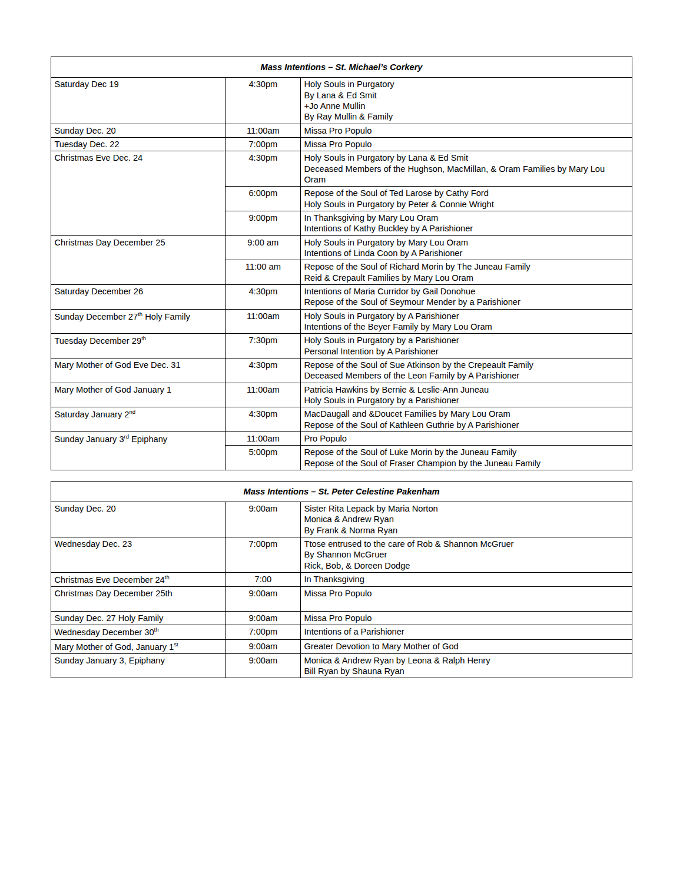| Mass Intentions – St. Michael’s Corkery |
| Saturday Dec 19 | 4:30pm | Holy Souls in Purgatory By Lana & Ed Smit +Jo Anne Mullin By Ray Mullin & Family |
| Sunday Dec. 20 | 11:00am | Missa Pro Populo |
| Tuesday Dec. 22 | 7:00pm | Missa Pro Populo |
| Christmas Eve Dec. 24 | 4:30pm | Holy Souls in Purgatory by Lana & Ed Smit Deceased Members of the Hughson, MacMillan, & Oram Families by Mary Lou Oram |
| 6:00pm | Repose of the Soul of Ted Larose by Cathy Ford Holy Souls in Purgatory by Peter & Connie Wright |
| 9:00pm | In Thanksgiving by Mary Lou Oram Intentions of Kathy Buckley by A Parishioner |
| Christmas Day December 25 | 9:00 am | Holy Souls in Purgatory by Mary Lou Oram Intentions of Linda Coon by A Parishioner |
| 11:00 am | Repose of the Soul of Richard Morin by The Juneau Family Reid & Crepault Families by Mary Lou Oram |
| Saturday December 26 | 4:30pm | Intentions of Maria Curridor by Gail Donohue Repose of the Soul of Seymour Mender by a Parishioner |
| Sunday December 27 th Holy Family | 11:00am | Holy Souls in Purgatory by A Parishioner Intentions of the Beyer Family by Mary Lou Oram |
| Tuesday December 29 th | 7:30pm | Holy Souls in Purgatory by a Parishioner Personal Intention by A Parishioner |
| Mary Mother of God Eve Dec. 31 | 4:30pm | Repose of the Soul of Sue Atkinson by the Crepeault Family Deceased Members of the Leon Family by A Parishioner |
| Mary Mother of God January 1 | 11:00am | Patricia Hawkins by Bernie & Leslie-Ann Juneau Holy Souls in Purgatory by a Parishioner |
| Saturday January 2 nd | 4:30pm | MacDaugall and &Doucet Families by Mary Lou Oram Repose of the Soul of Kathleen Guthrie by A Parishioner |
| Sunday January 3 rd Epiphany | 11:00am | Pro Populo |
| 5:00pm | Repose of the Soul of Luke Morin by the Juneau Family Repose of the Soul of Fraser Champion by the Juneau Family |
| Mass Intentions – St. Peter Celestine Pakenham |
| Sunday Dec. 20 | 9:00am | Sister Rita Lepack by Maria Norton Monica & Andrew Ryan By Frank & Norma Ryan |
| Wednesday Dec. 23 | 7:00pm | Ttose entrused to the care of Rob & Shannon McGruer By Shannon McGruer Rick, Bob, & Doreen Dodge |
| Christmas Eve December 24 th | 7:00 | In Thanksgiving |
| Christmas Day December 25th | 9:00am | Missa Pro Populo |
| Sunday Dec. 27 Holy Family | 9:00am | Missa Pro Populo |
| Wednesday December 30 th | 7:00pm | Intentions of a Parishioner |
| Mary Mother of God, January 1 st | 9:00am | Greater Devotion to Mary Mother of God |
| Sunday January 3, Epiphany | 9:00am | Monica & Andrew Ryan by Leona & Ralph Henry Bill Ryan by Shauna Ryan |